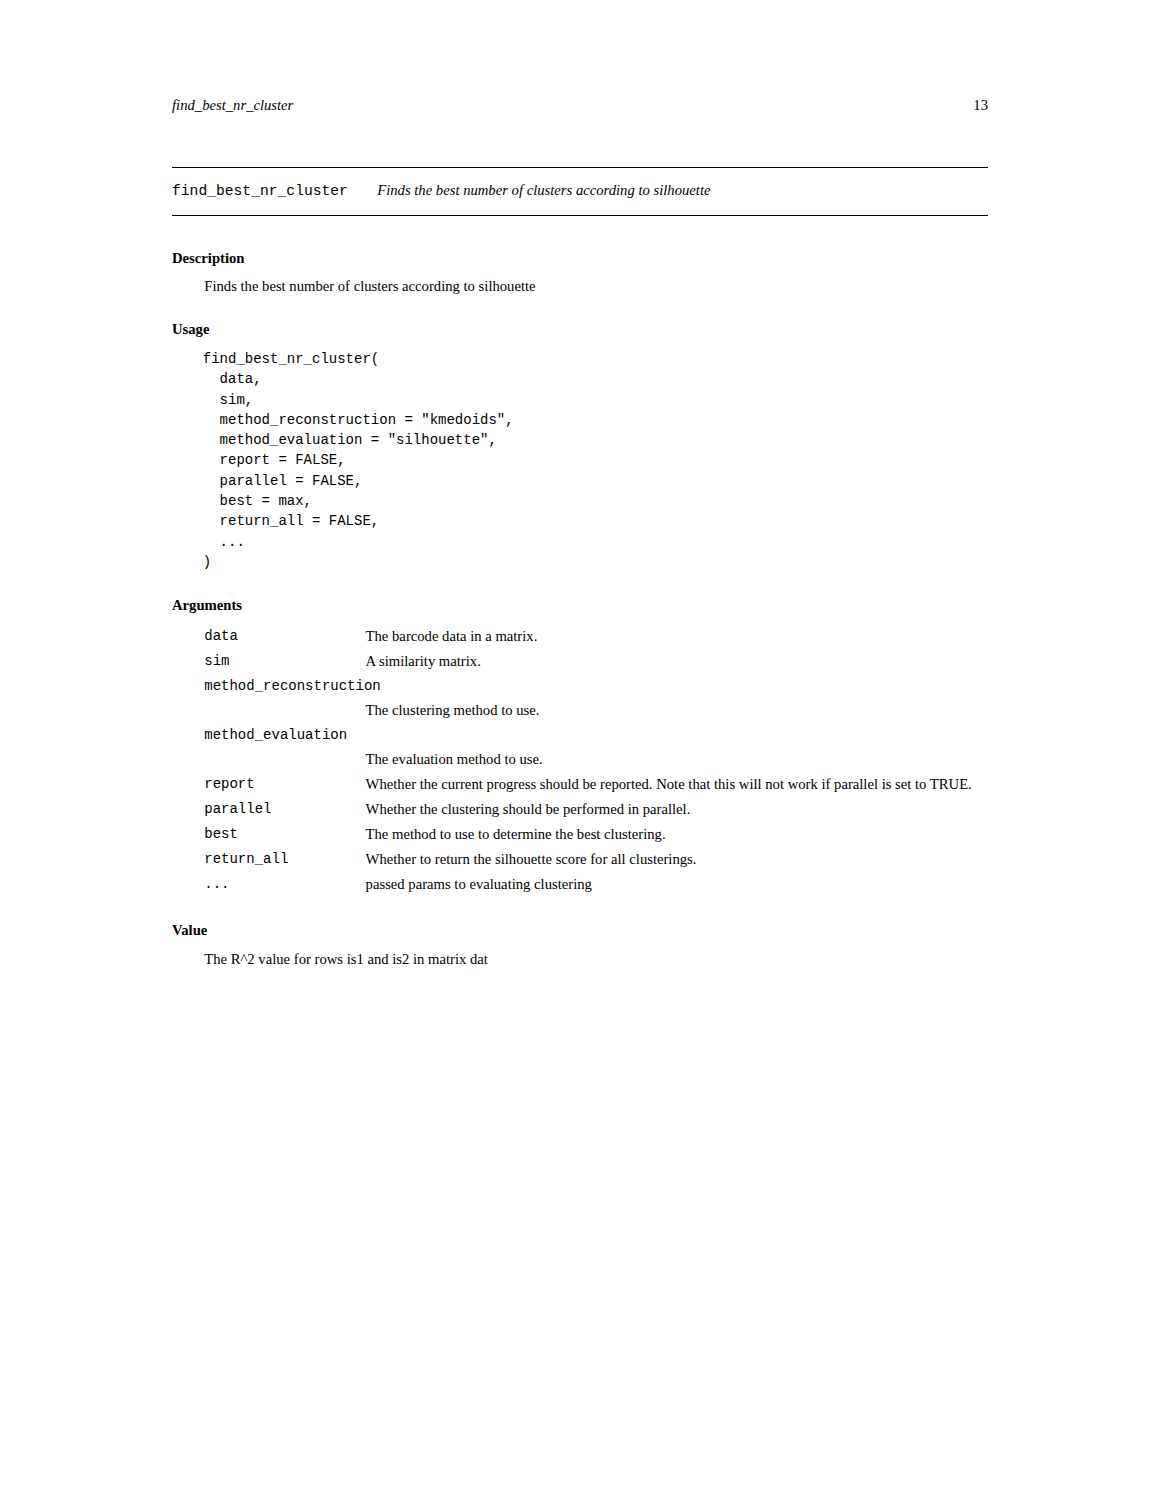find_best_nr_cluster 13
find_best_nr_cluster Finds the best number of clusters according to silhouette
Description
Finds the best number of clusters according to silhouette
Usage
find_best_nr_cluster(
  data,
  sim,
  method_reconstruction = "kmedoids",
  method_evaluation = "silhouette",
  report = FALSE,
  parallel = FALSE,
  best = max,
  return_all = FALSE,
  ...
)
Arguments
data
The barcode data in a matrix.
sim
A similarity matrix.
method_reconstruction
The clustering method to use.
method_evaluation
The evaluation method to use.
report
Whether the current progress should be reported. Note that this will not work if parallel is set to TRUE.
parallel
Whether the clustering should be performed in parallel.
best
The method to use to determine the best clustering.
return_all
Whether to return the silhouette score for all clusterings.
...
passed params to evaluating clustering
Value
The R^2 value for rows is1 and is2 in matrix dat